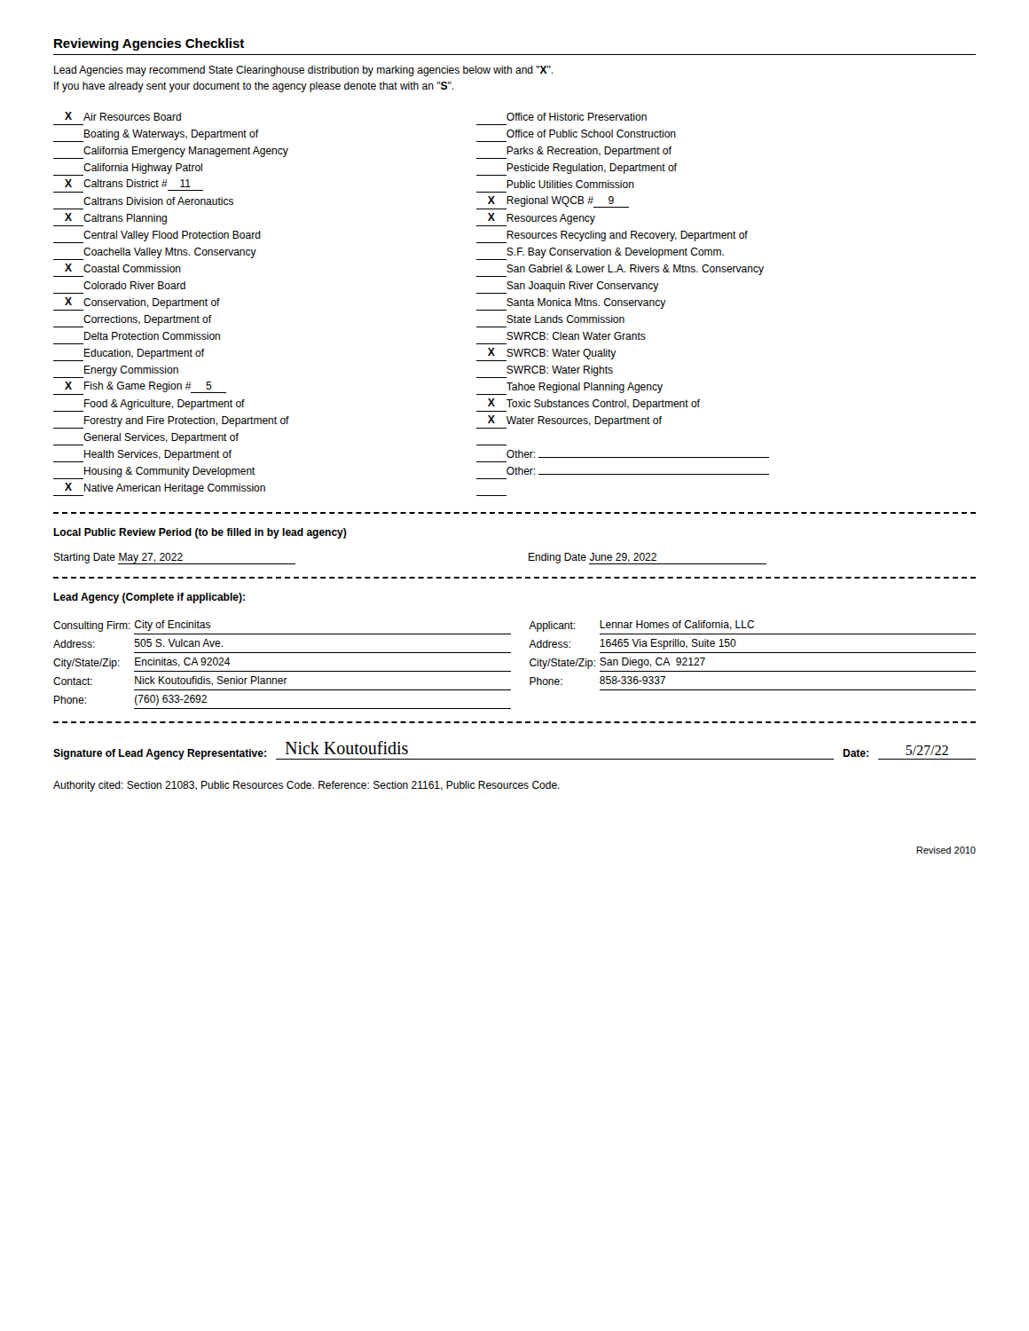Reviewing Agencies Checklist
Lead Agencies may recommend State Clearinghouse distribution by marking agencies below with and "X".
If you have already sent your document to the agency please denote that with an "S".
| X | Air Resources Board | | | Office of Historic Preservation |
| | Boating & Waterways, Department of | | | Office of Public School Construction |
| | California Emergency Management Agency | | | Parks & Recreation, Department of |
| | California Highway Patrol | | | Pesticide Regulation, Department of |
| X | Caltrans District # 11 | | | Public Utilities Commission |
| | Caltrans Division of Aeronautics | | X | Regional WQCB # 9 |
| X | Caltrans Planning | | X | Resources Agency |
| | Central Valley Flood Protection Board | | | Resources Recycling and Recovery, Department of |
| | Coachella Valley Mtns. Conservancy | | | S.F. Bay Conservation & Development Comm. |
| X | Coastal Commission | | | San Gabriel & Lower L.A. Rivers & Mtns. Conservancy |
| | Colorado River Board | | | San Joaquin River Conservancy |
| X | Conservation, Department of | | | Santa Monica Mtns. Conservancy |
| | Corrections, Department of | | | State Lands Commission |
| | Delta Protection Commission | | | SWRCB: Clean Water Grants |
| | Education, Department of | | X | SWRCB: Water Quality |
| | Energy Commission | | | SWRCB: Water Rights |
| X | Fish & Game Region # 5 | | | Tahoe Regional Planning Agency |
| | Food & Agriculture, Department of | | X | Toxic Substances Control, Department of |
| | Forestry and Fire Protection, Department of | | X | Water Resources, Department of |
| | General Services, Department of | | | |
| | Health Services, Department of | | | Other: |
| | Housing & Community Development | | | Other: |
| X | Native American Heritage Commission | | | |
Local Public Review Period (to be filled in by lead agency)
Starting Date May 27, 2022
Ending Date June 29, 2022
Lead Agency (Complete if applicable):
| Consulting Firm: | City of Encinitas | Applicant: | Lennar Homes of California, LLC |
| Address: | 505 S. Vulcan Ave. | Address: | 16465 Via Esprillo, Suite 150 |
| City/State/Zip: | Encinitas, CA 92024 | City/State/Zip: | San Diego, CA 92127 |
| Contact: | Nick Koutoufidis, Senior Planner | Phone: | 858-336-9337 |
| Phone: | (760) 633-2692 | | |
Signature of Lead Agency Representative: Nick Koutoufidis Date: 5/27/22
Authority cited: Section 21083, Public Resources Code. Reference: Section 21161, Public Resources Code.
Revised 2010